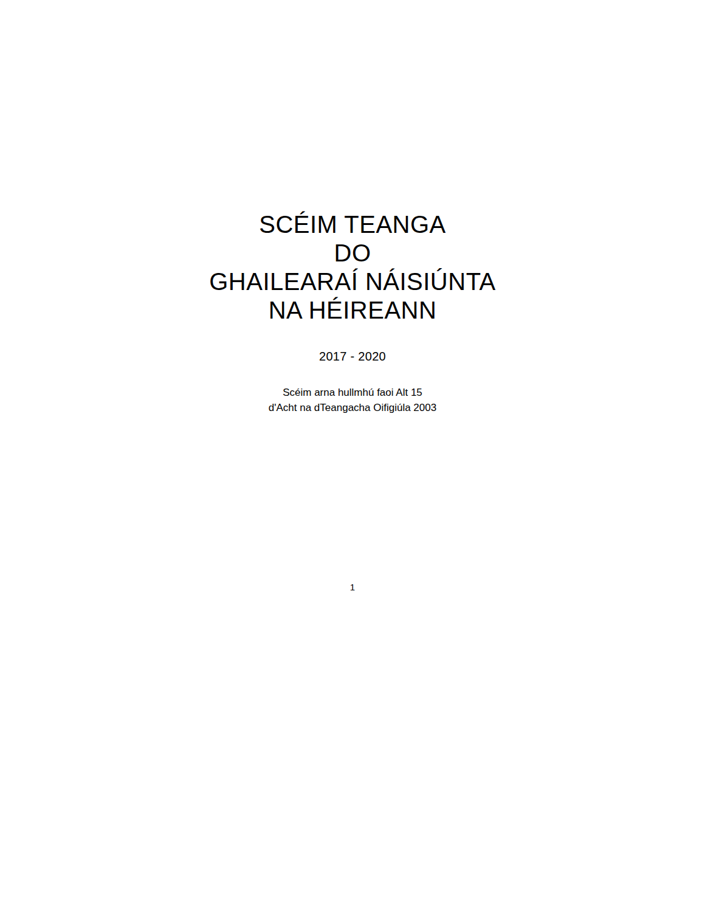SCÉIM TEANGA
DO
GHAILEARAÍ NÁISIÚNTA
NA HÉIREANN
2017 - 2020
Scéim arna hullmhú faoi Alt 15
d'Acht na dTeangacha Oifigiúla 2003
1